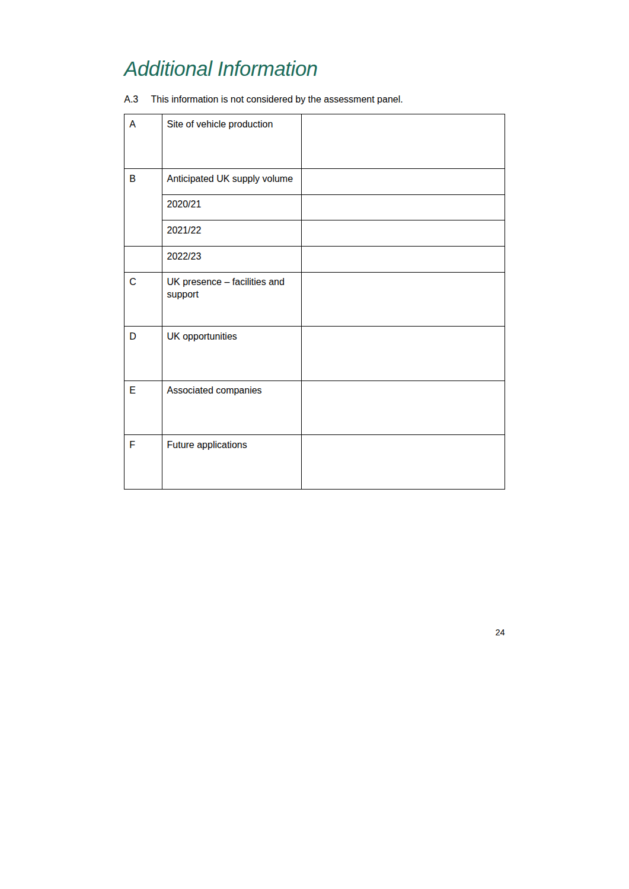Additional Information
A.3 This information is not considered by the assessment panel.
| A | Site of vehicle production | |
| B | Anticipated UK supply volume | |
| 2020/21 | |
| 2021/22 | |
| | 2022/23 | |
| C | UK presence – facilities and support | |
| D | UK opportunities | |
| E | Associated companies | |
| F | Future applications | |
24